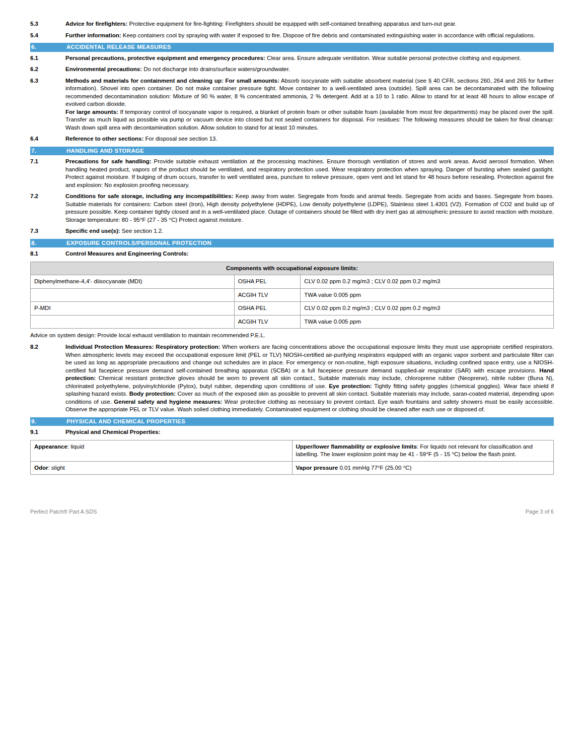5.3
Advice for firefighters: Protective equipment for fire-fighting: Firefighters should be equipped with self-contained breathing apparatus and turn-out gear.
5.4
Further information: Keep containers cool by spraying with water if exposed to fire. Dispose of fire debris and contaminated extinguishing water in accordance with official regulations.
6.
ACCIDENTAL RELEASE MEASURES
6.1
Personal precautions, protective equipment and emergency procedures: Clear area. Ensure adequate ventilation. Wear suitable personal protective clothing and equipment.
6.2
Environmental precautions: Do not discharge into drains/surface waters/groundwater.
6.3
Methods and materials for containment and cleaning up: For small amounts: Absorb isocyanate with suitable absorbent material (see § 40 CFR, sections 260, 264 and 265 for further information). Shovel into open container. Do not make container pressure tight. Move container to a well-ventilated area (outside). Spill area can be decontaminated with the following recommended decontamination solution: Mixture of 90 % water, 8 % concentrated ammonia, 2 % detergent. Add at a 10 to 1 ratio. Allow to stand for at least 48 hours to allow escape of evolved carbon dioxide.
For large amounts: If temporary control of isocyanate vapor is required, a blanket of protein foam or other suitable foam (available from most fire departments) may be placed over the spill. Transfer as much liquid as possible via pump or vacuum device into closed but not sealed containers for disposal. For residues: The following measures should be taken for final cleanup: Wash down spill area with decontamination solution. Allow solution to stand for at least 10 minutes.
6.4
Reference to other sections: For disposal see section 13.
7.
HANDLING AND STORAGE
7.1
Precautions for safe handling: Provide suitable exhaust ventilation at the processing machines. Ensure thorough ventilation of stores and work areas. Avoid aerosol formation. When handling heated product, vapors of the product should be ventilated, and respiratory protection used. Wear respiratory protection when spraying. Danger of bursting when sealed gastight. Protect against moisture. If bulging of drum occurs, transfer to well ventilated area, puncture to relieve pressure, open vent and let stand for 48 hours before resealing. Protection against fire and explosion: No explosion proofing necessary.
7.2
Conditions for safe storage, including any incompatibilities: Keep away from water. Segregate from foods and animal feeds. Segregate from acids and bases. Segregate from bases. Suitable materials for containers: Carbon steel (Iron), High density polyethylene (HDPE), Low density polyethylene (LDPE), Stainless steel 1.4301 (V2). Formation of CO2 and build up of pressure possible. Keep container tightly closed and in a well-ventilated place. Outage of containers should be filled with dry inert gas at atmospheric pressure to avoid reaction with moisture. Storage temperature: 80 - 95°F (27 - 35 °C) Protect against moisture.
7.3
Specific end use(s): See section 1.2.
8.
EXPOSURE CONTROLS/PERSONAL PROTECTION
8.1
Control Measures and Engineering Controls:
| Components with occupational exposure limits: |
| Diphenylmethane-4,4'- diisocyanate (MDI) | OSHA PEL | CLV 0.02 ppm 0.2 mg/m3 ; CLV 0.02 ppm 0.2 mg/m3 |
| | ACGIH TLV | TWA value 0.005 ppm |
| P-MDI | OSHA PEL | CLV 0.02 ppm 0.2 mg/m3 ; CLV 0.02 ppm 0.2 mg/m3 |
| | ACGIH TLV | TWA value 0.005 ppm |
Advice on system design: Provide local exhaust ventilation to maintain recommended P.E.L.
8.2
Individual Protection Measures: Respiratory protection: When workers are facing concentrations above the occupational exposure limits they must use appropriate certified respirators. When atmospheric levels may exceed the occupational exposure limit (PEL or TLV) NIOSH-certified air-purifying respirators equipped with an organic vapor sorbent and particulate filter can be used as long as appropriate precautions and change out schedules are in place. For emergency or non-routine, high exposure situations, including confined space entry, use a NIOSH- certified full facepiece pressure demand self-contained breathing apparatus (SCBA) or a full facepiece pressure demand supplied-air respirator (SAR) with escape provisions. Hand protection: Chemical resistant protective gloves should be worn to prevent all skin contact., Suitable materials may include, chloroprene rubber (Neoprene), nitrile rubber (Buna N), chlorinated polyethylene, polyvinylchloride (Pylox), butyl rubber, depending upon conditions of use. Eye protection: Tightly fitting safety goggles (chemical goggles). Wear face shield if splashing hazard exists. Body protection: Cover as much of the exposed skin as possible to prevent all skin contact. Suitable materials may include, saran-coated material, depending upon conditions of use. General safety and hygiene measures: Wear protective clothing as necessary to prevent contact. Eye wash fountains and safety showers must be easily accessible. Observe the appropriate PEL or TLV value. Wash soiled clothing immediately. Contaminated equipment or clothing should be cleaned after each use or disposed of.
9.
PHYSICAL AND CHEMICAL PROPERTIES
9.1
Physical and Chemical Properties:
| Appearance : liquid | Upper/lower flammability or explosive limits : For liquids not relevant for classification and labelling. The lower explosion point may be 41 - 59°F (5 - 15 °C) below the flash point. |
| Odor : slight | Vapor pressure 0.01 mmHg 77°F (25.00 °C) |
Perfect Patch® Part A SDS
Page 3 of 6